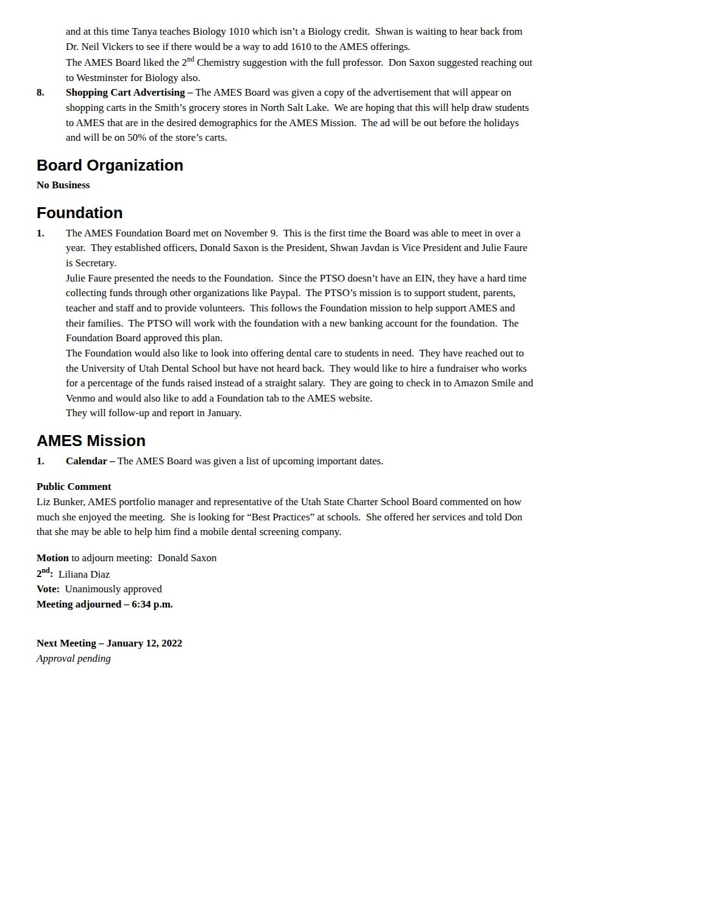and at this time Tanya teaches Biology 1010 which isn’t a Biology credit. Shwan is waiting to hear back from Dr. Neil Vickers to see if there would be a way to add 1610 to the AMES offerings.
The AMES Board liked the 2nd Chemistry suggestion with the full professor. Don Saxon suggested reaching out to Westminster for Biology also.
8. Shopping Cart Advertising – The AMES Board was given a copy of the advertisement that will appear on shopping carts in the Smith’s grocery stores in North Salt Lake. We are hoping that this will help draw students to AMES that are in the desired demographics for the AMES Mission. The ad will be out before the holidays and will be on 50% of the store’s carts.
Board Organization
No Business
Foundation
1. The AMES Foundation Board met on November 9. This is the first time the Board was able to meet in over a year. They established officers, Donald Saxon is the President, Shwan Javdan is Vice President and Julie Faure is Secretary.
Julie Faure presented the needs to the Foundation. Since the PTSO doesn’t have an EIN, they have a hard time collecting funds through other organizations like Paypal. The PTSO’s mission is to support student, parents, teacher and staff and to provide volunteers. This follows the Foundation mission to help support AMES and their families. The PTSO will work with the foundation with a new banking account for the foundation. The Foundation Board approved this plan.
The Foundation would also like to look into offering dental care to students in need. They have reached out to the University of Utah Dental School but have not heard back. They would like to hire a fundraiser who works for a percentage of the funds raised instead of a straight salary. They are going to check in to Amazon Smile and Venmo and would also like to add a Foundation tab to the AMES website.
They will follow-up and report in January.
AMES Mission
1. Calendar – The AMES Board was given a list of upcoming important dates.
Public Comment
Liz Bunker, AMES portfolio manager and representative of the Utah State Charter School Board commented on how much she enjoyed the meeting. She is looking for “Best Practices” at schools. She offered her services and told Don that she may be able to help him find a mobile dental screening company.
Motion to adjourn meeting: Donald Saxon
2nd: Liliana Diaz
Vote: Unanimously approved
Meeting adjourned – 6:34 p.m.
Next Meeting – January 12, 2022
Approval pending